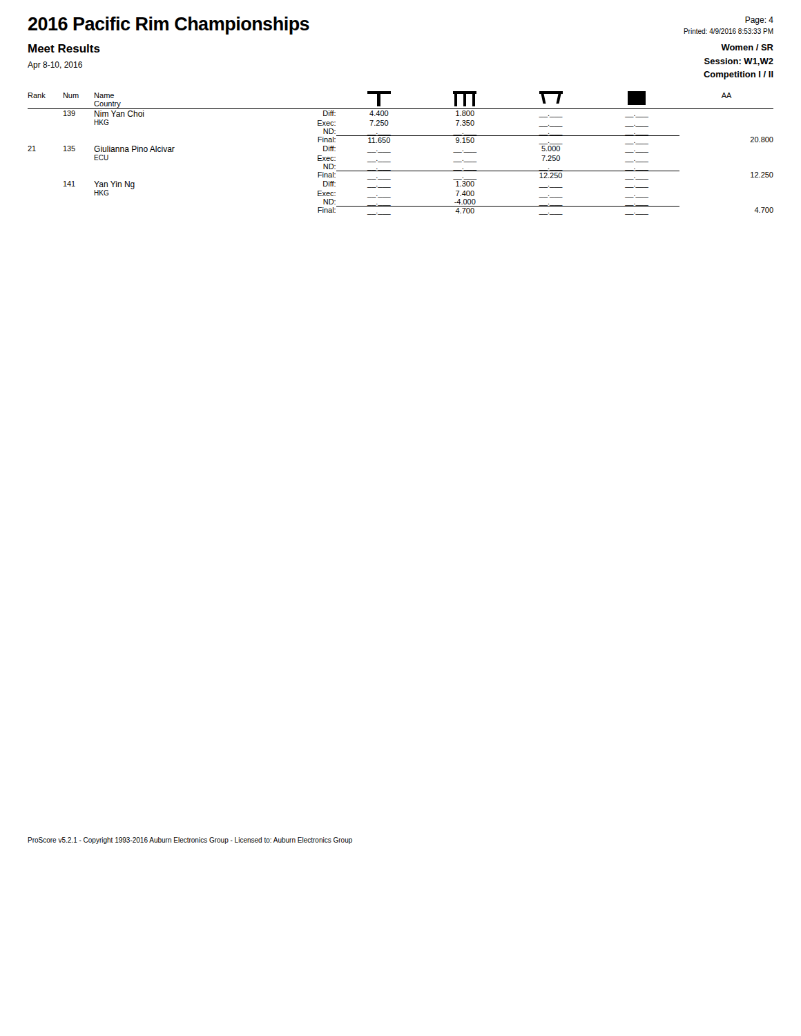Page: 4
Printed: 4/9/2016 8:53:33 PM
Women / SR
Session: W1,W2
Competition I / II
2016 Pacific Rim Championships
Meet Results
Apr 8-10, 2016
| Rank | Num | Name | | | | | | AA |
| --- | --- | --- | --- | --- | --- | --- | --- | --- |
| | | Country | |
| | 139 | Nim Yan Choi | Diff: | 4.400 | 1.800 | __.___ | __.___ | |
| | | HKG | Exec: | 7.250 | 7.350 | __.___ | __.___ | |
| | | | ND: | __.___ | __.___ | __.___ | __.___ | |
| | | | Final: | 11.650 | 9.150 | __.___ | __.___ | 20.800 |
| 21 | 135 | Giulianna Pino Alcivar | Diff: | __.___ | __.___ | 5.000 | __.___ | |
| | | ECU | Exec: | __.___ | __.___ | 7.250 | __.___ | |
| | | | ND: | __.___ | __.___ | __.___ | __.___ | |
| | | | Final: | __.___ | __.___ | 12.250 | __.___ | 12.250 |
| | 141 | Yan Yin Ng | Diff: | __.___ | 1.300 | __.___ | __.___ | |
| | | HKG | Exec: | __.___ | 7.400 | __.___ | __.___ | |
| | | | ND: | __.___ | -4.000 | __.___ | __.___ | |
| | | | Final: | __.___ | 4.700 | __.___ | __.___ | 4.700 |
ProScore v5.2.1 - Copyright 1993-2016 Auburn Electronics Group - Licensed to: Auburn Electronics Group